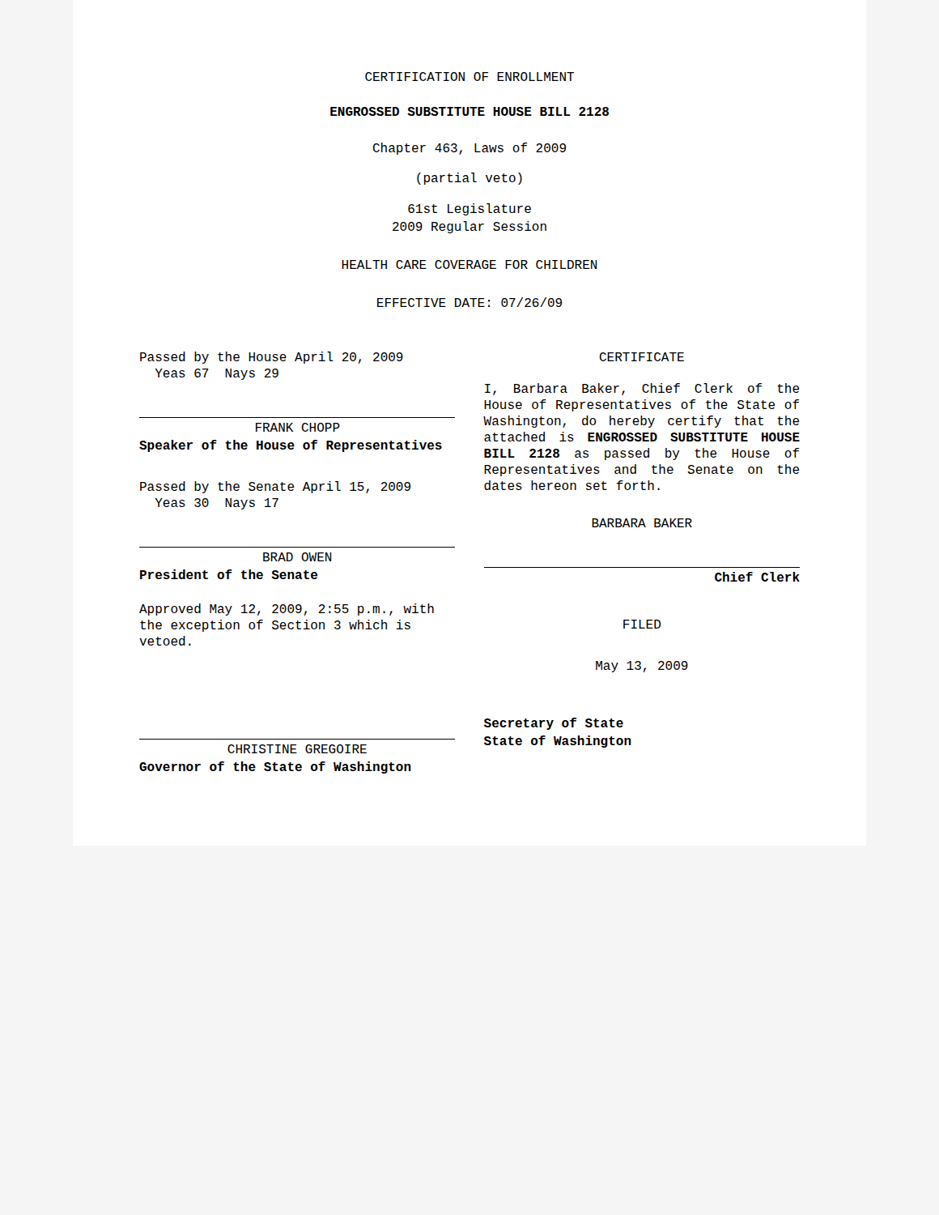CERTIFICATION OF ENROLLMENT
ENGROSSED SUBSTITUTE HOUSE BILL 2128
Chapter 463, Laws of 2009
(partial veto)
61st Legislature
2009 Regular Session
HEALTH CARE COVERAGE FOR CHILDREN
EFFECTIVE DATE: 07/26/09
Passed by the House April 20, 2009
Yeas 67 Nays 29
FRANK CHOPP
Speaker of the House of Representatives
Passed by the Senate April 15, 2009
Yeas 30 Nays 17
BRAD OWEN
President of the Senate
Approved May 12, 2009, 2:55 p.m., with the exception of Section 3 which is vetoed.
CHRISTINE GREGOIRE
Governor of the State of Washington
CERTIFICATE
I, Barbara Baker, Chief Clerk of the House of Representatives of the State of Washington, do hereby certify that the attached is ENGROSSED SUBSTITUTE HOUSE BILL 2128 as passed by the House of Representatives and the Senate on the dates hereon set forth.
BARBARA BAKER
Chief Clerk
FILED
May 13, 2009
Secretary of State
State of Washington